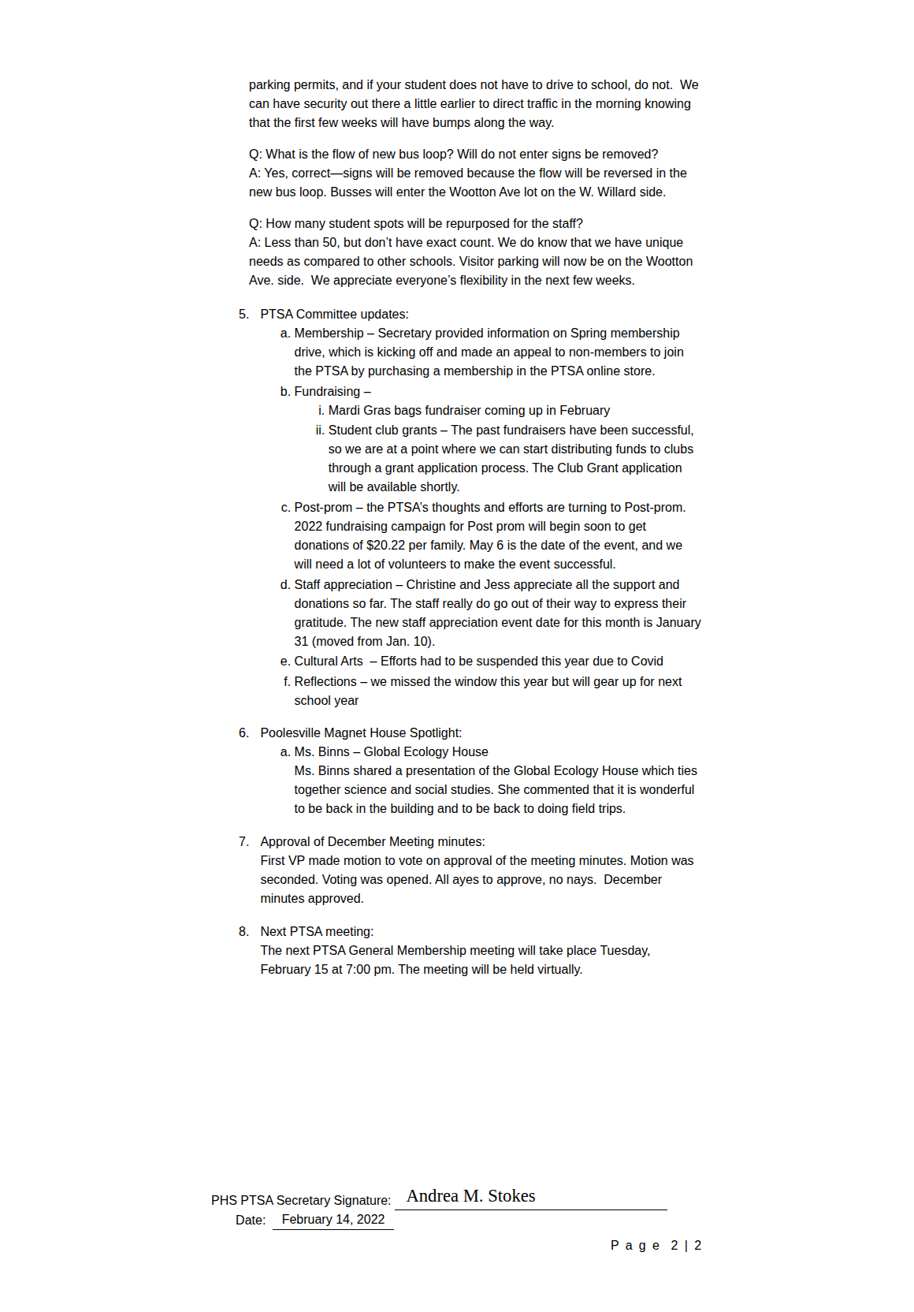parking permits, and if your student does not have to drive to school, do not. We can have security out there a little earlier to direct traffic in the morning knowing that the first few weeks will have bumps along the way.
Q: What is the flow of new bus loop? Will do not enter signs be removed?
A: Yes, correct—signs will be removed because the flow will be reversed in the new bus loop. Busses will enter the Wootton Ave lot on the W. Willard side.
Q: How many student spots will be repurposed for the staff?
A: Less than 50, but don’t have exact count. We do know that we have unique needs as compared to other schools. Visitor parking will now be on the Wootton Ave. side. We appreciate everyone’s flexibility in the next few weeks.
PTSA Committee updates:
Membership – Secretary provided information on Spring membership drive, which is kicking off and made an appeal to non-members to join the PTSA by purchasing a membership in the PTSA online store.
Fundraising –
Mardi Gras bags fundraiser coming up in February
Student club grants – The past fundraisers have been successful, so we are at a point where we can start distributing funds to clubs through a grant application process. The Club Grant application will be available shortly.
Post-prom – the PTSA’s thoughts and efforts are turning to Post-prom. 2022 fundraising campaign for Post prom will begin soon to get donations of $20.22 per family. May 6 is the date of the event, and we will need a lot of volunteers to make the event successful.
Staff appreciation – Christine and Jess appreciate all the support and donations so far. The staff really do go out of their way to express their gratitude. The new staff appreciation event date for this month is January 31 (moved from Jan. 10).
Cultural Arts – Efforts had to be suspended this year due to Covid
Reflections – we missed the window this year but will gear up for next school year
Poolesville Magnet House Spotlight:
Ms. Binns – Global Ecology House
Ms. Binns shared a presentation of the Global Ecology House which ties together science and social studies. She commented that it is wonderful to be back in the building and to be back to doing field trips.
Approval of December Meeting minutes:
First VP made motion to vote on approval of the meeting minutes. Motion was seconded. Voting was opened. All ayes to approve, no nays. December minutes approved.
Next PTSA meeting:
The next PTSA General Membership meeting will take place Tuesday, February 15 at 7:00 pm. The meeting will be held virtually.
PHS PTSA Secretary Signature: Andrea M. Stokes Date: February 14, 2022
P a g e 2 | 2